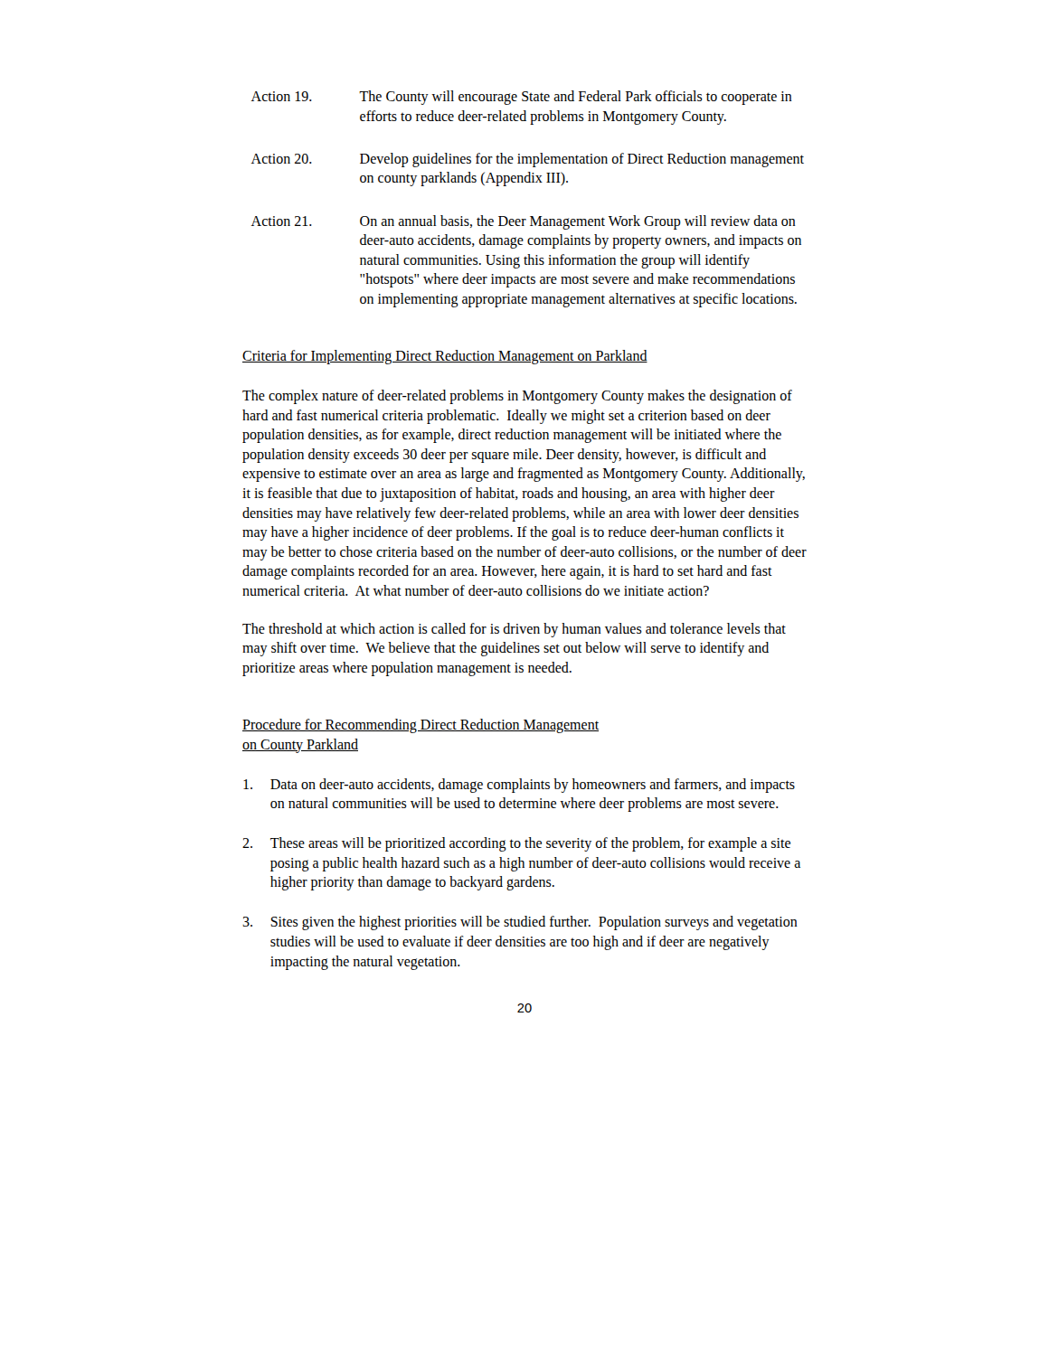Action 19.
The County will encourage State and Federal Park officials to cooperate in efforts to reduce deer-related problems in Montgomery County.
Action 20.
Develop guidelines for the implementation of Direct Reduction management on county parklands (Appendix III).
Action 21.
On an annual basis, the Deer Management Work Group will review data on deer-auto accidents, damage complaints by property owners, and impacts on natural communities. Using this information the group will identify "hotspots" where deer impacts are most severe and make recommendations on implementing appropriate management alternatives at specific locations.
Criteria for Implementing Direct Reduction Management on Parkland
The complex nature of deer-related problems in Montgomery County makes the designation of hard and fast numerical criteria problematic. Ideally we might set a criterion based on deer population densities, as for example, direct reduction management will be initiated where the population density exceeds 30 deer per square mile. Deer density, however, is difficult and expensive to estimate over an area as large and fragmented as Montgomery County. Additionally, it is feasible that due to juxtaposition of habitat, roads and housing, an area with higher deer densities may have relatively few deer-related problems, while an area with lower deer densities may have a higher incidence of deer problems. If the goal is to reduce deer-human conflicts it may be better to chose criteria based on the number of deer-auto collisions, or the number of deer damage complaints recorded for an area. However, here again, it is hard to set hard and fast numerical criteria. At what number of deer-auto collisions do we initiate action?
The threshold at which action is called for is driven by human values and tolerance levels that may shift over time. We believe that the guidelines set out below will serve to identify and prioritize areas where population management is needed.
Procedure for Recommending Direct Reduction Management
on County Parkland
1. Data on deer-auto accidents, damage complaints by homeowners and farmers, and impacts on natural communities will be used to determine where deer problems are most severe.
2. These areas will be prioritized according to the severity of the problem, for example a site posing a public health hazard such as a high number of deer-auto collisions would receive a higher priority than damage to backyard gardens.
3. Sites given the highest priorities will be studied further. Population surveys and vegetation studies will be used to evaluate if deer densities are too high and if deer are negatively impacting the natural vegetation.
20